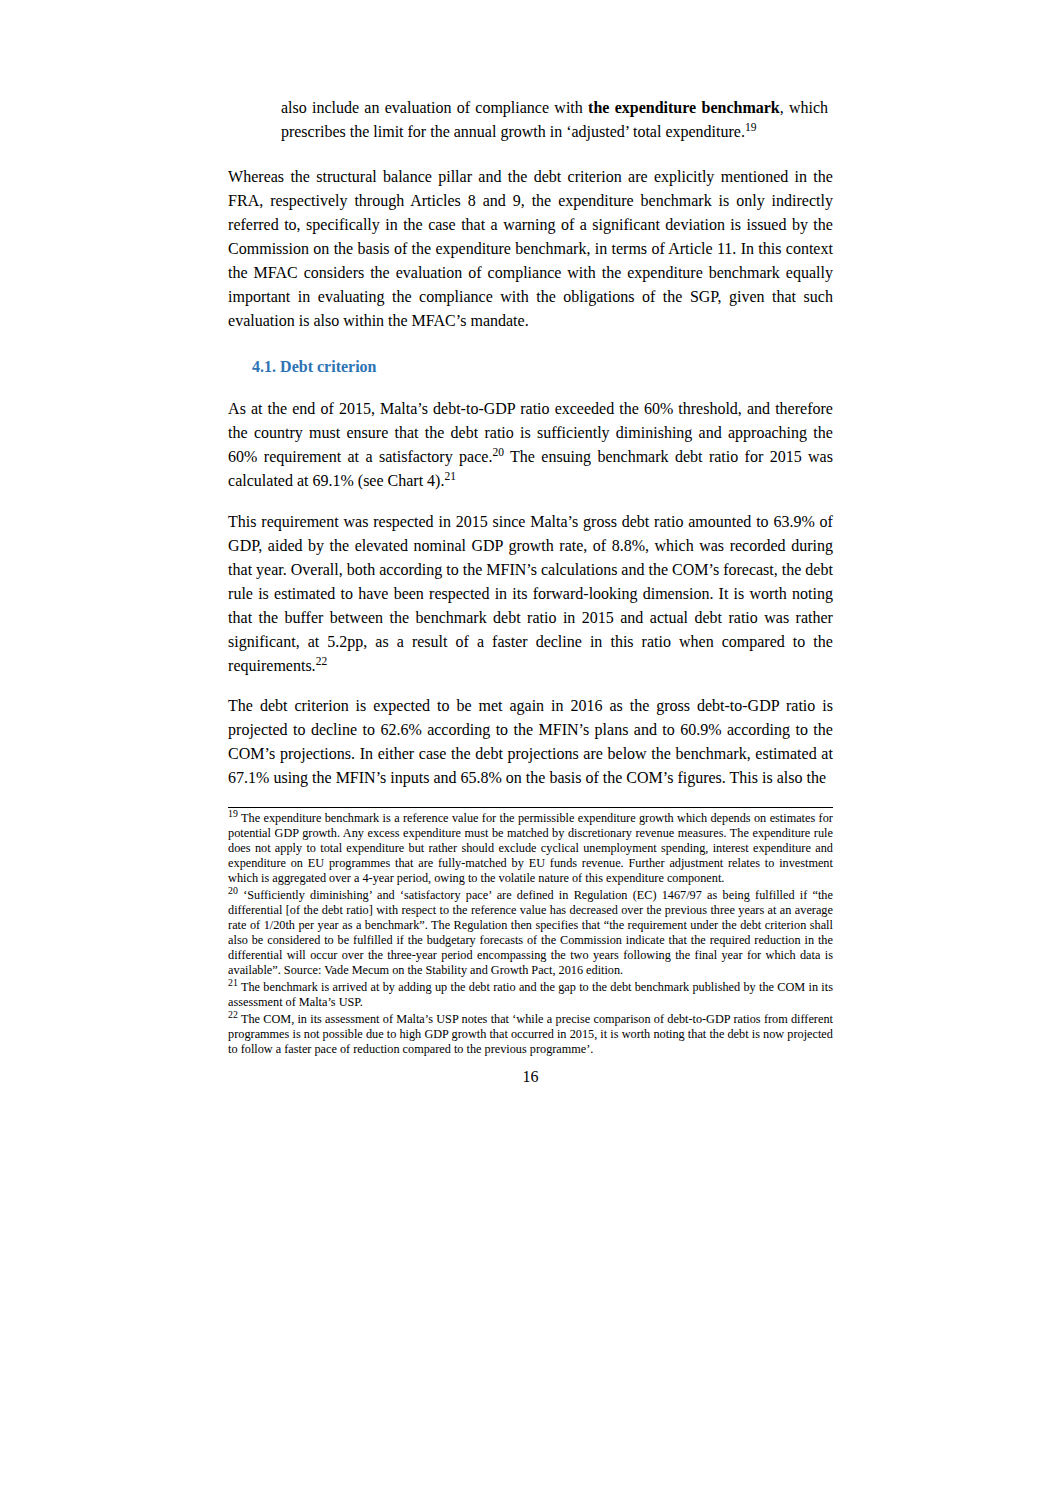also include an evaluation of compliance with the expenditure benchmark, which prescribes the limit for the annual growth in ‘adjusted’ total expenditure.19
Whereas the structural balance pillar and the debt criterion are explicitly mentioned in the FRA, respectively through Articles 8 and 9, the expenditure benchmark is only indirectly referred to, specifically in the case that a warning of a significant deviation is issued by the Commission on the basis of the expenditure benchmark, in terms of Article 11. In this context the MFAC considers the evaluation of compliance with the expenditure benchmark equally important in evaluating the compliance with the obligations of the SGP, given that such evaluation is also within the MFAC’s mandate.
4.1. Debt criterion
As at the end of 2015, Malta’s debt-to-GDP ratio exceeded the 60% threshold, and therefore the country must ensure that the debt ratio is sufficiently diminishing and approaching the 60% requirement at a satisfactory pace.20 The ensuing benchmark debt ratio for 2015 was calculated at 69.1% (see Chart 4).21
This requirement was respected in 2015 since Malta’s gross debt ratio amounted to 63.9% of GDP, aided by the elevated nominal GDP growth rate, of 8.8%, which was recorded during that year. Overall, both according to the MFIN’s calculations and the COM’s forecast, the debt rule is estimated to have been respected in its forward-looking dimension. It is worth noting that the buffer between the benchmark debt ratio in 2015 and actual debt ratio was rather significant, at 5.2pp, as a result of a faster decline in this ratio when compared to the requirements.22
The debt criterion is expected to be met again in 2016 as the gross debt-to-GDP ratio is projected to decline to 62.6% according to the MFIN’s plans and to 60.9% according to the COM’s projections. In either case the debt projections are below the benchmark, estimated at 67.1% using the MFIN’s inputs and 65.8% on the basis of the COM’s figures. This is also the
19 The expenditure benchmark is a reference value for the permissible expenditure growth which depends on estimates for potential GDP growth. Any excess expenditure must be matched by discretionary revenue measures. The expenditure rule does not apply to total expenditure but rather should exclude cyclical unemployment spending, interest expenditure and expenditure on EU programmes that are fully-matched by EU funds revenue. Further adjustment relates to investment which is aggregated over a 4-year period, owing to the volatile nature of this expenditure component.
20 ‘Sufficiently diminishing’ and ‘satisfactory pace’ are defined in Regulation (EC) 1467/97 as being fulfilled if “the differential [of the debt ratio] with respect to the reference value has decreased over the previous three years at an average rate of 1/20th per year as a benchmark”. The Regulation then specifies that “the requirement under the debt criterion shall also be considered to be fulfilled if the budgetary forecasts of the Commission indicate that the required reduction in the differential will occur over the three-year period encompassing the two years following the final year for which data is available”. Source: Vade Mecum on the Stability and Growth Pact, 2016 edition.
21 The benchmark is arrived at by adding up the debt ratio and the gap to the debt benchmark published by the COM in its assessment of Malta’s USP.
22 The COM, in its assessment of Malta’s USP notes that ‘while a precise comparison of debt-to-GDP ratios from different programmes is not possible due to high GDP growth that occurred in 2015, it is worth noting that the debt is now projected to follow a faster pace of reduction compared to the previous programme’.
16